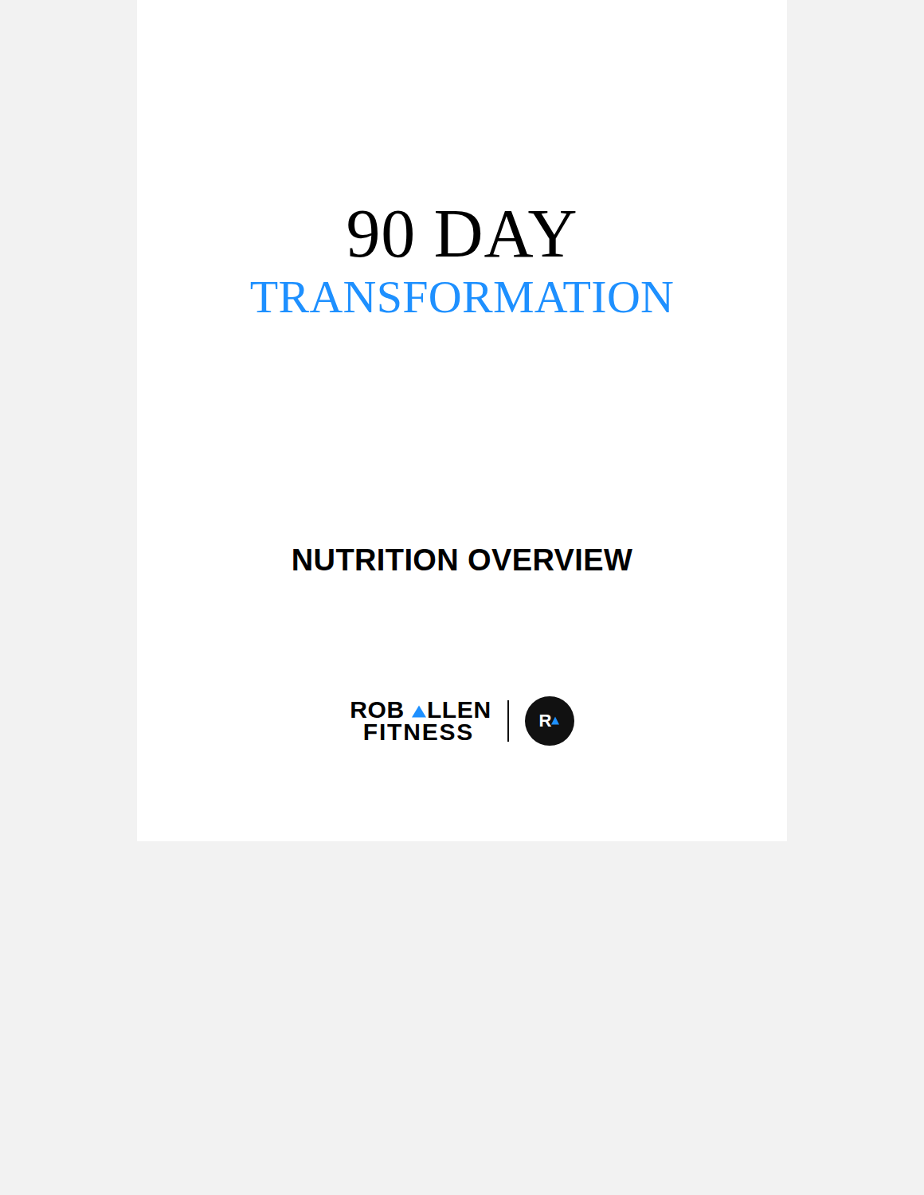90 DAY
TRANSFORMATION
NUTRITION OVERVIEW
ROB LLEN FITNESS
R
Rob Allen Fitness